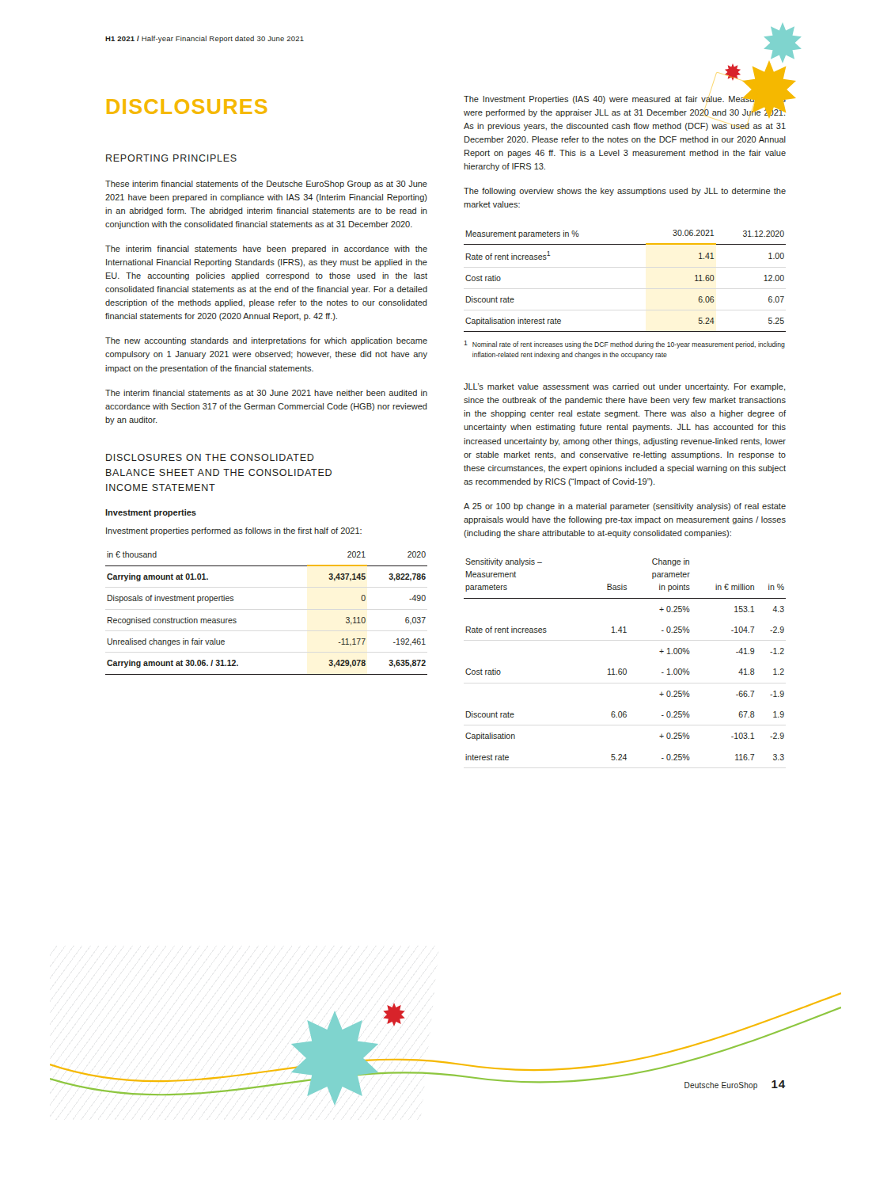H1 2021 / Half-year Financial Report dated 30 June 2021
DISCLOSURES
REPORTING PRINCIPLES
These interim financial statements of the Deutsche EuroShop Group as at 30 June 2021 have been prepared in compliance with IAS 34 (Interim Financial Reporting) in an abridged form. The abridged interim financial statements are to be read in conjunction with the consolidated financial statements as at 31 December 2020.
The interim financial statements have been prepared in accordance with the International Financial Reporting Standards (IFRS), as they must be applied in the EU. The accounting policies applied correspond to those used in the last consolidated financial statements as at the end of the financial year. For a detailed description of the methods applied, please refer to the notes to our consolidated financial statements for 2020 (2020 Annual Report, p. 42 ff.).
The new accounting standards and interpretations for which application became compulsory on 1 January 2021 were observed; however, these did not have any impact on the presentation of the financial statements.
The interim financial statements as at 30 June 2021 have neither been audited in accordance with Section 317 of the German Commercial Code (HGB) nor reviewed by an auditor.
DISCLOSURES ON THE CONSOLIDATED
BALANCE SHEET AND THE CONSOLIDATED
INCOME STATEMENT
Investment properties
Investment properties performed as follows in the first half of 2021:
| in € thousand | 2021 | 2020 |
| --- | --- | --- |
| Carrying amount at 01.01. | 3,437,145 | 3,822,786 |
| Disposals of investment properties | 0 | -490 |
| Recognised construction measures | 3,110 | 6,037 |
| Unrealised changes in fair value | -11,177 | -192,461 |
| Carrying amount at 30.06. / 31.12. | 3,429,078 | 3,635,872 |
The Investment Properties (IAS 40) were measured at fair value. Measurements were performed by the appraiser JLL as at 31 December 2020 and 30 June 2021. As in previous years, the discounted cash flow method (DCF) was used as at 31 December 2020. Please refer to the notes on the DCF method in our 2020 Annual Report on pages 46 ff. This is a Level 3 measurement method in the fair value hierarchy of IFRS 13.
The following overview shows the key assumptions used by JLL to determine the market values:
| Measurement parameters in % | 30.06.2021 | 31.12.2020 |
| --- | --- | --- |
| Rate of rent increases 1 | 1.41 | 1.00 |
| Cost ratio | 11.60 | 12.00 |
| Discount rate | 6.06 | 6.07 |
| Capitalisation interest rate | 5.24 | 5.25 |
1
Nominal rate of rent increases using the DCF method during the 10-year measurement period, including inflation-related rent indexing and changes in the occupancy rate
JLL’s market value assessment was carried out under uncertainty. For example, since the outbreak of the pandemic there have been very few market transactions in the shopping center real estate segment. There was also a higher degree of uncertainty when estimating future rental payments. JLL has accounted for this increased uncertainty by, among other things, adjusting revenue-linked rents, lower or stable market rents, and conservative re-letting assumptions. In response to these circumstances, the expert opinions included a special warning on this subject as recommended by RICS (“Impact of Covid-19”).
A 25 or 100 bp change in a material parameter (sensitivity analysis) of real estate appraisals would have the following pre-tax impact on measurement gains / losses (including the share attributable to at-equity consolidated companies):
| Sensitivity analysis – Measurement parameters | Basis | Change in parameter in points | in € million | in % |
| --- | --- | --- | --- | --- |
| | | + 0.25% | 153.1 | 4.3 |
| Rate of rent increases | 1.41 | - 0.25% | -104.7 | -2.9 |
| | | + 1.00% | -41.9 | -1.2 |
| Cost ratio | 11.60 | - 1.00% | 41.8 | 1.2 |
| | | + 0.25% | -66.7 | -1.9 |
| Discount rate | 6.06 | - 0.25% | 67.8 | 1.9 |
| Capitalisation | | + 0.25% | -103.1 | -2.9 |
| interest rate | 5.24 | - 0.25% | 116.7 | 3.3 |
Deutsche EuroShop 14